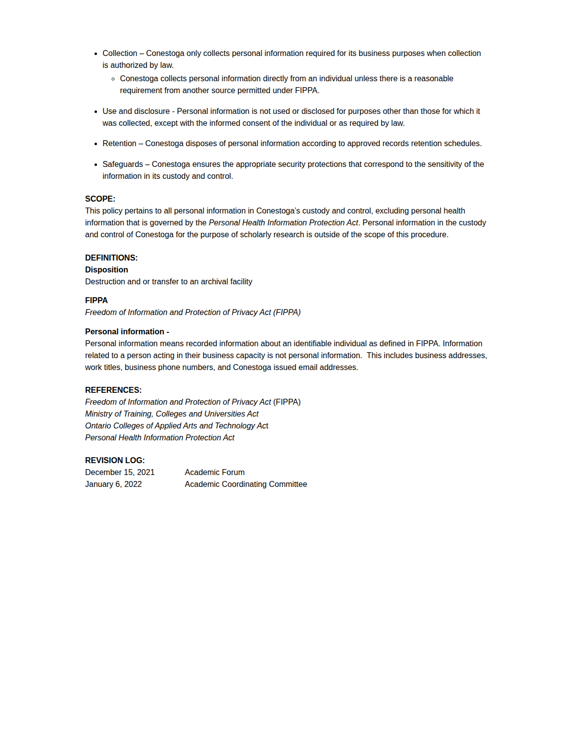Collection – Conestoga only collects personal information required for its business purposes when collection is authorized by law.
Conestoga collects personal information directly from an individual unless there is a reasonable requirement from another source permitted under FIPPA.
Use and disclosure - Personal information is not used or disclosed for purposes other than those for which it was collected, except with the informed consent of the individual or as required by law.
Retention – Conestoga disposes of personal information according to approved records retention schedules.
Safeguards – Conestoga ensures the appropriate security protections that correspond to the sensitivity of the information in its custody and control.
SCOPE:
This policy pertains to all personal information in Conestoga’s custody and control, excluding personal health information that is governed by the Personal Health Information Protection Act. Personal information in the custody and control of Conestoga for the purpose of scholarly research is outside of the scope of this procedure.
DEFINITIONS:
Disposition
Destruction and or transfer to an archival facility
FIPPA
Freedom of Information and Protection of Privacy Act (FIPPA)
Personal information -
Personal information means recorded information about an identifiable individual as defined in FIPPA. Information related to a person acting in their business capacity is not personal information. This includes business addresses, work titles, business phone numbers, and Conestoga issued email addresses.
REFERENCES:
Freedom of Information and Protection of Privacy Act (FIPPA)
Ministry of Training, Colleges and Universities Act
Ontario Colleges of Applied Arts and Technology Act
Personal Health Information Protection Act
REVISION LOG:
December 15, 2021 Academic Forum
January 6, 2022 Academic Coordinating Committee